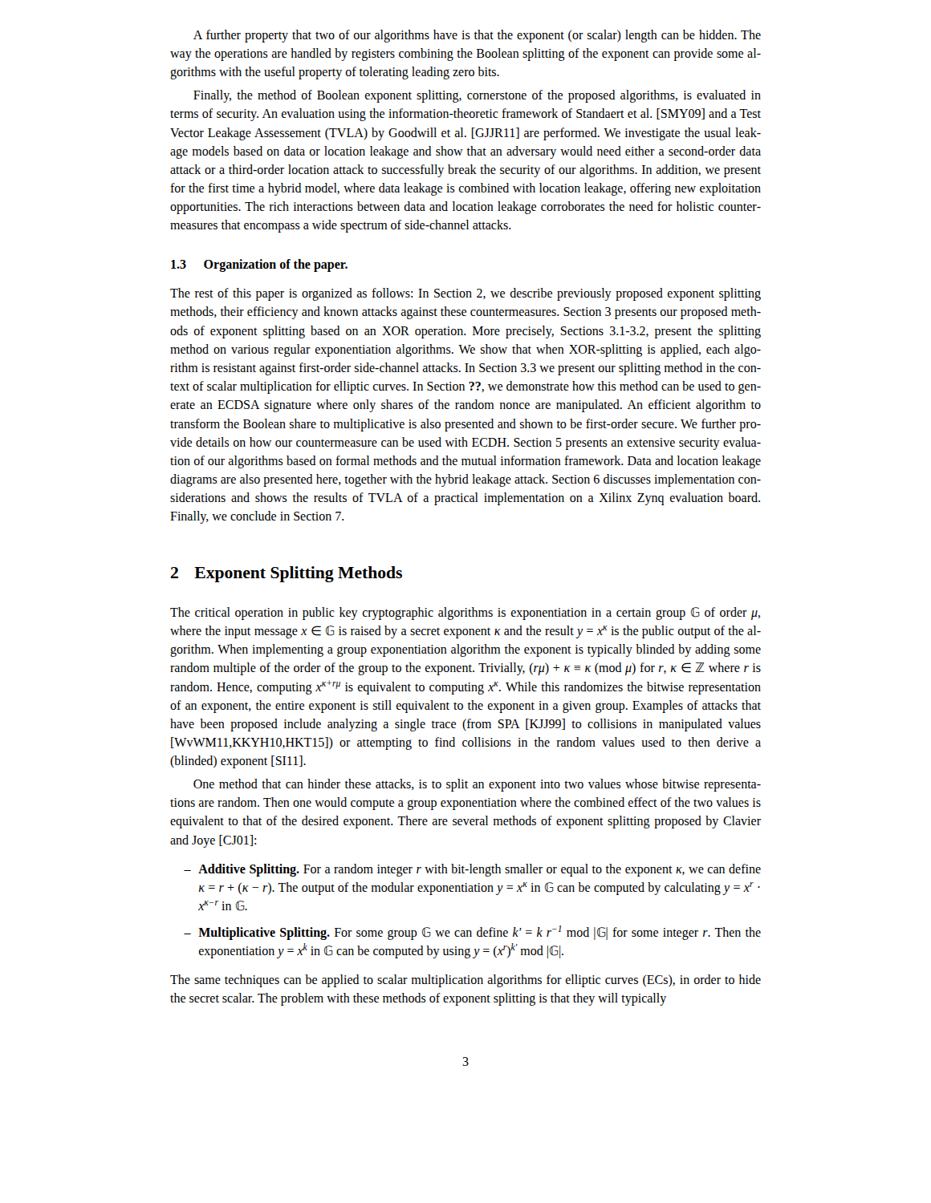A further property that two of our algorithms have is that the exponent (or scalar) length can be hidden. The way the operations are handled by registers combining the Boolean splitting of the exponent can provide some algorithms with the useful property of tolerating leading zero bits.
Finally, the method of Boolean exponent splitting, cornerstone of the proposed algorithms, is evaluated in terms of security. An evaluation using the information-theoretic framework of Standaert et al. [SMY09] and a Test Vector Leakage Assessement (TVLA) by Goodwill et al. [GJJR11] are performed. We investigate the usual leakage models based on data or location leakage and show that an adversary would need either a second-order data attack or a third-order location attack to successfully break the security of our algorithms. In addition, we present for the first time a hybrid model, where data leakage is combined with location leakage, offering new exploitation opportunities. The rich interactions between data and location leakage corroborates the need for holistic countermeasures that encompass a wide spectrum of side-channel attacks.
1.3 Organization of the paper.
The rest of this paper is organized as follows: In Section 2, we describe previously proposed exponent splitting methods, their efficiency and known attacks against these countermeasures. Section 3 presents our proposed methods of exponent splitting based on an XOR operation. More precisely, Sections 3.1-3.2, present the splitting method on various regular exponentiation algorithms. We show that when XOR-splitting is applied, each algorithm is resistant against first-order side-channel attacks. In Section 3.3 we present our splitting method in the context of scalar multiplication for elliptic curves. In Section ??, we demonstrate how this method can be used to generate an ECDSA signature where only shares of the random nonce are manipulated. An efficient algorithm to transform the Boolean share to multiplicative is also presented and shown to be first-order secure. We further provide details on how our countermeasure can be used with ECDH. Section 5 presents an extensive security evaluation of our algorithms based on formal methods and the mutual information framework. Data and location leakage diagrams are also presented here, together with the hybrid leakage attack. Section 6 discusses implementation considerations and shows the results of TVLA of a practical implementation on a Xilinx Zynq evaluation board. Finally, we conclude in Section 7.
2 Exponent Splitting Methods
The critical operation in public key cryptographic algorithms is exponentiation in a certain group 𝔾 of order μ, where the input message x ∈ 𝔾 is raised by a secret exponent κ and the result y = xκ is the public output of the algorithm. When implementing a group exponentiation algorithm the exponent is typically blinded by adding some random multiple of the order of the group to the exponent. Trivially, (rμ) + κ ≡ κ (mod μ) for r, κ ∈ ℤ where r is random. Hence, computing xκ+rμ is equivalent to computing xκ. While this randomizes the bitwise representation of an exponent, the entire exponent is still equivalent to the exponent in a given group. Examples of attacks that have been proposed include analyzing a single trace (from SPA [KJJ99] to collisions in manipulated values [WvWM11,KKYH10,HKT15]) or attempting to find collisions in the random values used to then derive a (blinded) exponent [SI11].
One method that can hinder these attacks, is to split an exponent into two values whose bitwise representations are random. Then one would compute a group exponentiation where the combined effect of the two values is equivalent to that of the desired exponent. There are several methods of exponent splitting proposed by Clavier and Joye [CJ01]:
Additive Splitting. For a random integer r with bit-length smaller or equal to the exponent κ, we can define κ = r + (κ − r). The output of the modular exponentiation y = xκ in 𝔾 can be computed by calculating y = xr · xκ−r in 𝔾.
Multiplicative Splitting. For some group 𝔾 we can define k′ = k r−1 mod |𝔾| for some integer r. Then the exponentiation y = xk in 𝔾 can be computed by using y = (xr)k′ mod |𝔾|.
The same techniques can be applied to scalar multiplication algorithms for elliptic curves (ECs), in order to hide the secret scalar. The problem with these methods of exponent splitting is that they will typically
3